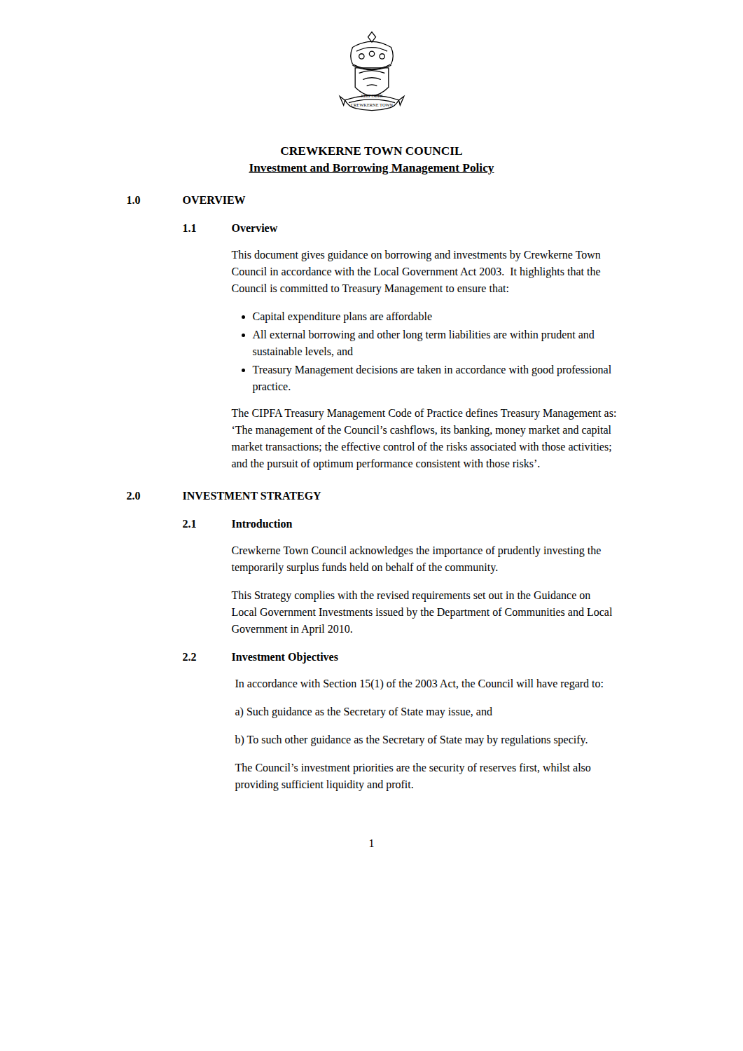CREWKERNE TOWN COUNCIL
Investment and Borrowing Management Policy
1.0 OVERVIEW
1.1 Overview
This document gives guidance on borrowing and investments by Crewkerne Town Council in accordance with the Local Government Act 2003. It highlights that the Council is committed to Treasury Management to ensure that:
Capital expenditure plans are affordable
All external borrowing and other long term liabilities are within prudent and sustainable levels, and
Treasury Management decisions are taken in accordance with good professional practice.
The CIPFA Treasury Management Code of Practice defines Treasury Management as: ‘The management of the Council’s cashflows, its banking, money market and capital market transactions; the effective control of the risks associated with those activities; and the pursuit of optimum performance consistent with those risks’.
2.0 INVESTMENT STRATEGY
2.1 Introduction
Crewkerne Town Council acknowledges the importance of prudently investing the temporarily surplus funds held on behalf of the community.
This Strategy complies with the revised requirements set out in the Guidance on Local Government Investments issued by the Department of Communities and Local Government in April 2010.
2.2 Investment Objectives
In accordance with Section 15(1) of the 2003 Act, the Council will have regard to:
a) Such guidance as the Secretary of State may issue, and
b) To such other guidance as the Secretary of State may by regulations specify.
The Council’s investment priorities are the security of reserves first, whilst also providing sufficient liquidity and profit.
1